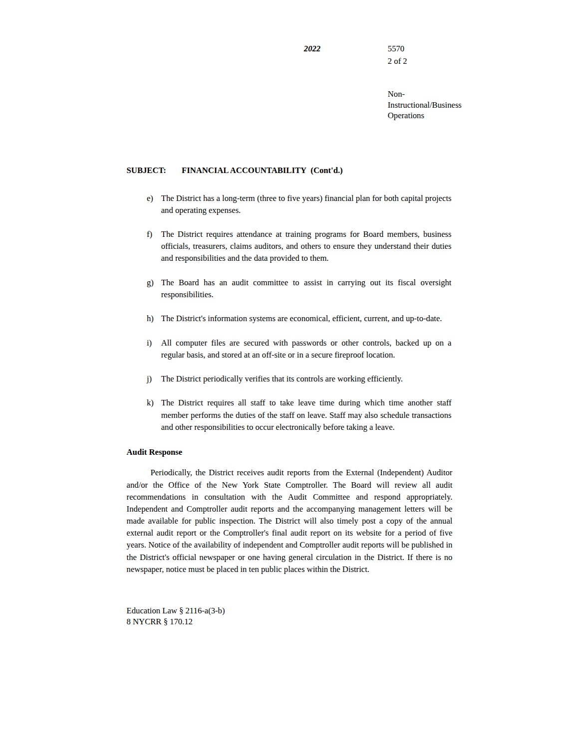2022 5570
2 of 2
Non-Instructional/Business
Operations
SUBJECT: FINANCIAL ACCOUNTABILITY (Cont'd.)
e) The District has a long-term (three to five years) financial plan for both capital projects and operating expenses.
f) The District requires attendance at training programs for Board members, business officials, treasurers, claims auditors, and others to ensure they understand their duties and responsibilities and the data provided to them.
g) The Board has an audit committee to assist in carrying out its fiscal oversight responsibilities.
h) The District's information systems are economical, efficient, current, and up-to-date.
i) All computer files are secured with passwords or other controls, backed up on a regular basis, and stored at an off-site or in a secure fireproof location.
j) The District periodically verifies that its controls are working efficiently.
k) The District requires all staff to take leave time during which time another staff member performs the duties of the staff on leave. Staff may also schedule transactions and other responsibilities to occur electronically before taking a leave.
Audit Response
Periodically, the District receives audit reports from the External (Independent) Auditor and/or the Office of the New York State Comptroller. The Board will review all audit recommendations in consultation with the Audit Committee and respond appropriately. Independent and Comptroller audit reports and the accompanying management letters will be made available for public inspection. The District will also timely post a copy of the annual external audit report or the Comptroller's final audit report on its website for a period of five years. Notice of the availability of independent and Comptroller audit reports will be published in the District's official newspaper or one having general circulation in the District. If there is no newspaper, notice must be placed in ten public places within the District.
Education Law § 2116-a(3-b)
8 NYCRR § 170.12